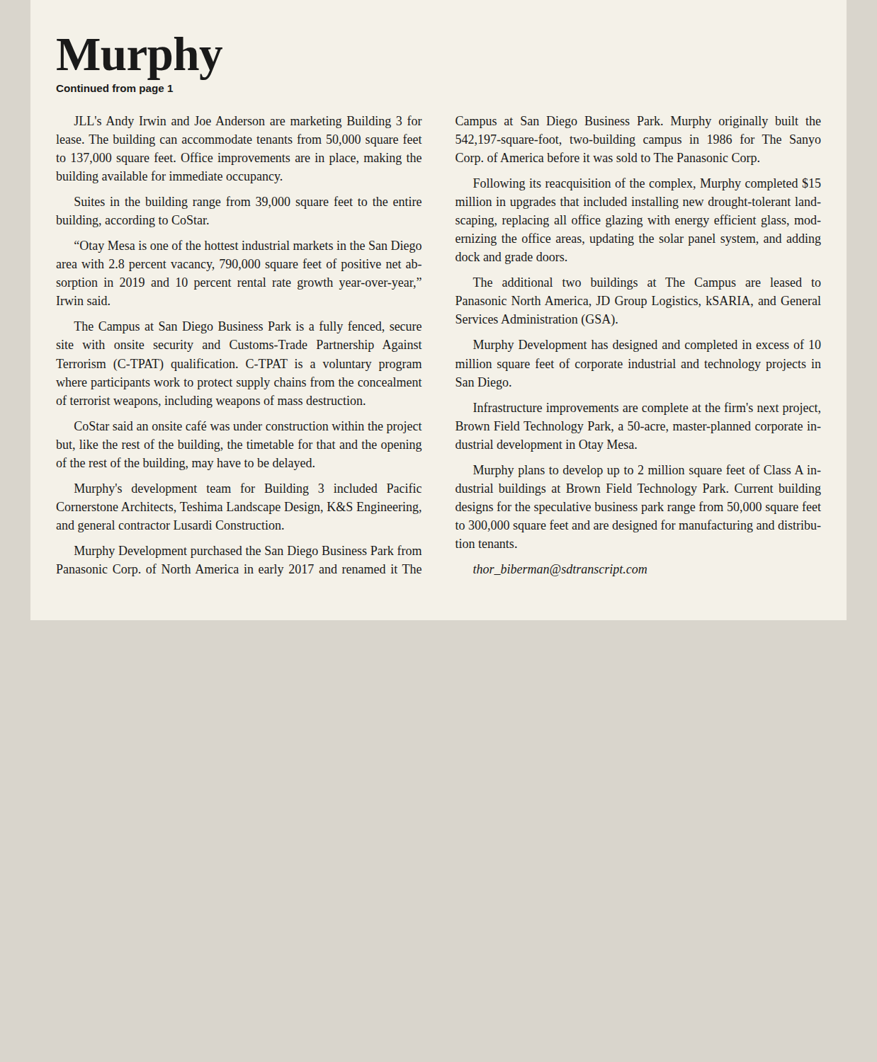Murphy
Continued from page 1
JLL's Andy Irwin and Joe Anderson are marketing Building 3 for lease. The building can accommodate tenants from 50,000 square feet to 137,000 square feet. Office improvements are in place, making the building available for immediate occupancy.
Suites in the building range from 39,000 square feet to the entire building, according to CoStar.
“Otay Mesa is one of the hottest industrial markets in the San Diego area with 2.8 percent vacancy, 790,000 square feet of positive net absorption in 2019 and 10 percent rental rate growth year-over-year,” Irwin said.
The Campus at San Diego Business Park is a fully fenced, secure site with onsite security and Customs-Trade Partnership Against Terrorism (C-TPAT) qualification. C-TPAT is a voluntary program where participants work to protect supply chains from the concealment of terrorist weapons, including weapons of mass destruction.
CoStar said an onsite café was under construction within the project but, like the rest of the building, the timetable for that and the opening of the rest of the building, may have to be delayed.
Murphy's development team for Building 3 included Pacific Cornerstone Architects, Teshima Landscape Design, K&S Engineering, and general contractor Lusardi Construction.
Murphy Development purchased the San Diego Business Park from Panasonic Corp. of North America in early 2017 and renamed it The Campus at San Diego Business Park. Murphy originally built the 542,197-square-foot, two-building campus in 1986 for The Sanyo Corp. of America before it was sold to The Panasonic Corp.
Following its reacquisition of the complex, Murphy completed $15 million in upgrades that included installing new drought-tolerant landscaping, replacing all office glazing with energy efficient glass, modernizing the office areas, updating the solar panel system, and adding dock and grade doors.
The additional two buildings at The Campus are leased to Panasonic North America, JD Group Logistics, kSARIA, and General Services Administration (GSA).
Murphy Development has designed and completed in excess of 10 million square feet of corporate industrial and technology projects in San Diego.
Infrastructure improvements are complete at the firm's next project, Brown Field Technology Park, a 50-acre, master-planned corporate industrial development in Otay Mesa.
Murphy plans to develop up to 2 million square feet of Class A industrial buildings at Brown Field Technology Park. Current building designs for the speculative business park range from 50,000 square feet to 300,000 square feet and are designed for manufacturing and distribution tenants.
thor_biberman@sdtranscript.com